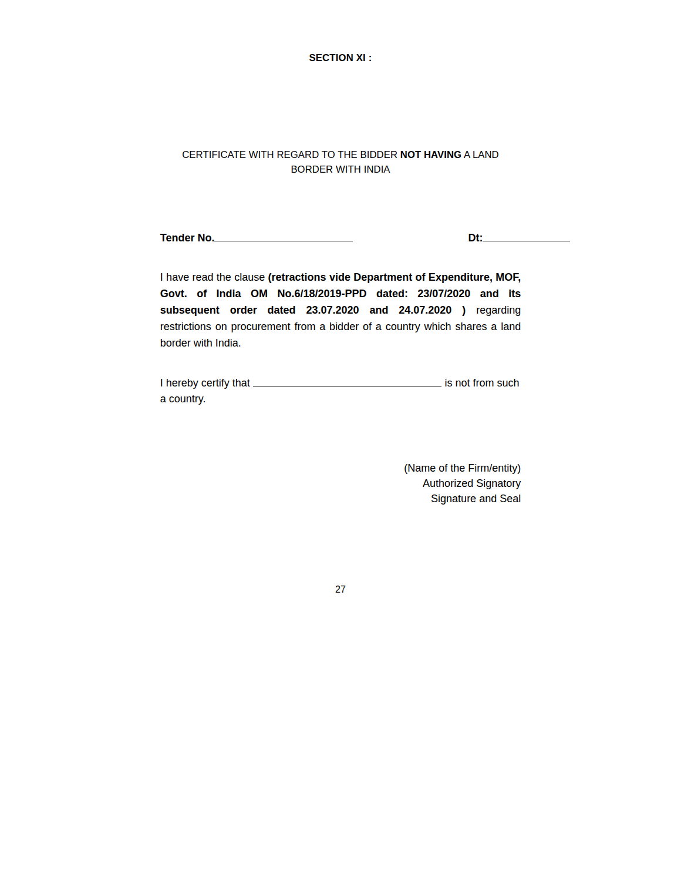SECTION XI :
CERTIFICATE WITH REGARD TO THE BIDDER NOT HAVING A LAND BORDER WITH INDIA
Tender No. Dt:
I have read the clause (retractions vide Department of Expenditure, MOF, Govt. of India OM No.6/18/2019-PPD dated: 23/07/2020 and its subsequent order dated 23.07.2020 and 24.07.2020 ) regarding restrictions on procurement from a bidder of a country which shares a land border with India.
I hereby certify that is not from such a country.
(Name of the Firm/entity)
Authorized Signatory
Signature and Seal
27